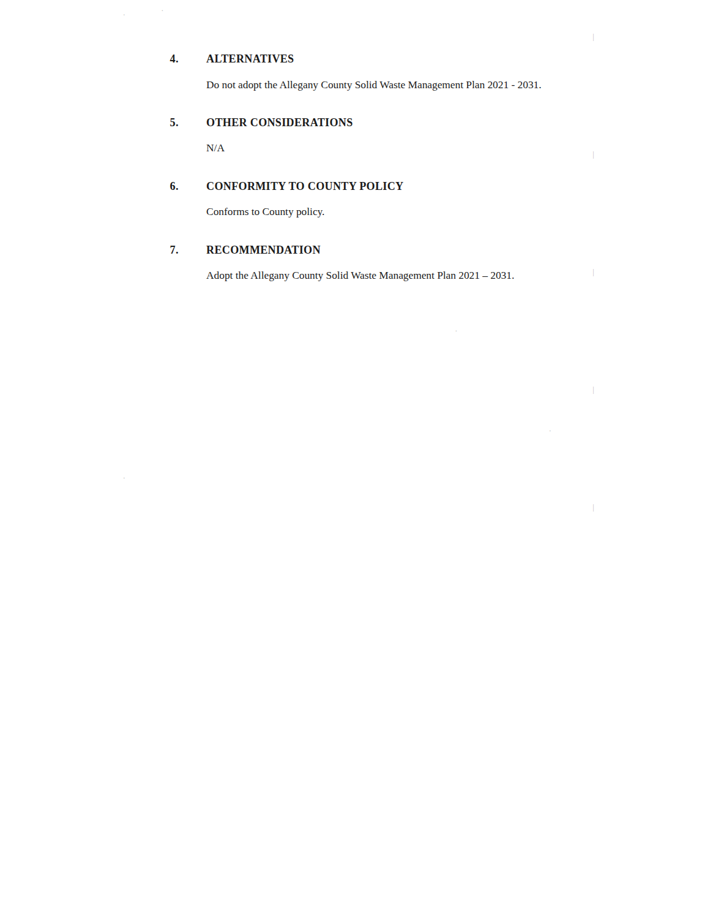· · · · · | | | | |
4. ALTERNATIVES
Do not adopt the Allegany County Solid Waste Management Plan 2021 - 2031.
5. OTHER CONSIDERATIONS
N/A
6. CONFORMITY TO COUNTY POLICY
Conforms to County policy.
7. RECOMMENDATION
Adopt the Allegany County Solid Waste Management Plan 2021 – 2031.